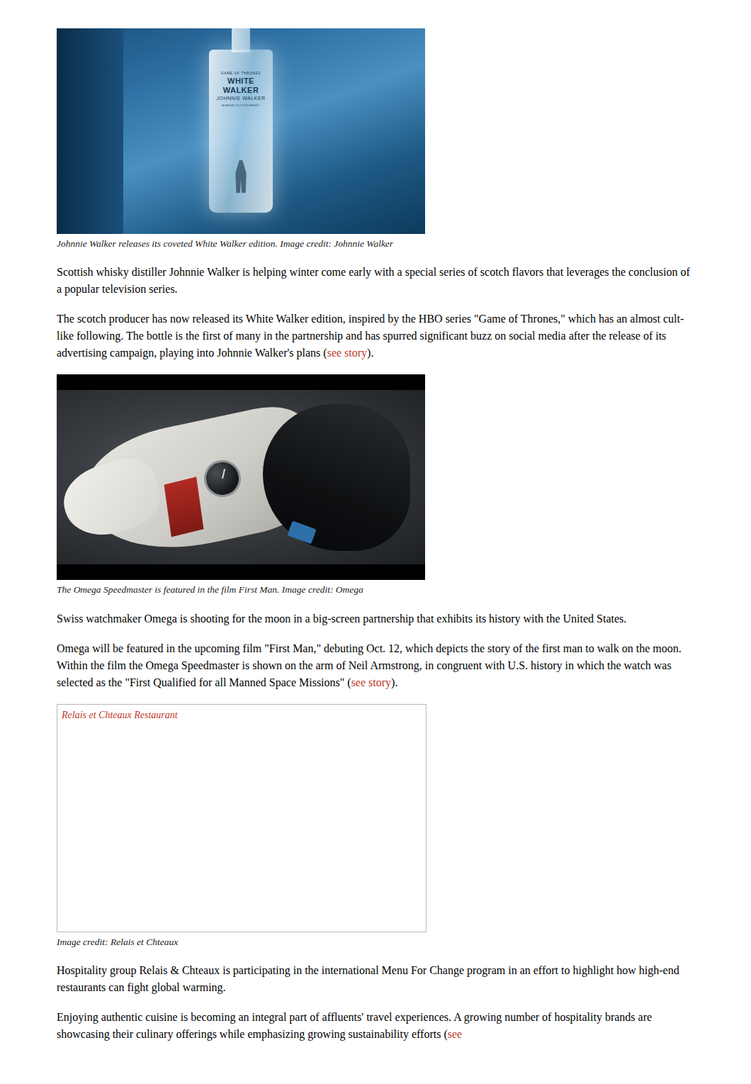Game of Thrones
WHITE WALKER
JOHNNIE WALKER
BLENDED SCOTCH WHISKY
Johnnie Walker releases its coveted White Walker edition. Image credit: Johnnie Walker
Scottish whisky distiller Johnnie Walker is helping winter come early with a special series of scotch flavors that leverages the conclusion of a popular television series.
The scotch producer has now released its White Walker edition, inspired by the HBO series "Game of Thrones," which has an almost cult-like following. The bottle is the first of many in the partnership and has spurred significant buzz on social media after the release of its advertising campaign, playing into Johnnie Walker's plans (see story).
The Omega Speedmaster is featured in the film First Man. Image credit: Omega
Swiss watchmaker Omega is shooting for the moon in a big-screen partnership that exhibits its history with the United States.
Omega will be featured in the upcoming film "First Man," debuting Oct. 12, which depicts the story of the first man to walk on the moon. Within the film the Omega Speedmaster is shown on the arm of Neil Armstrong, in congruent with U.S. history in which the watch was selected as the "First Qualified for all Manned Space Missions" (see story).
Relais et Chteaux Restaurant
Image credit: Relais et Chteaux
Hospitality group Relais & Chteaux is participating in the international Menu For Change program in an effort to highlight how high-end restaurants can fight global warming.
Enjoying authentic cuisine is becoming an integral part of affluents' travel experiences. A growing number of hospitality brands are showcasing their culinary offerings while emphasizing growing sustainability efforts (see